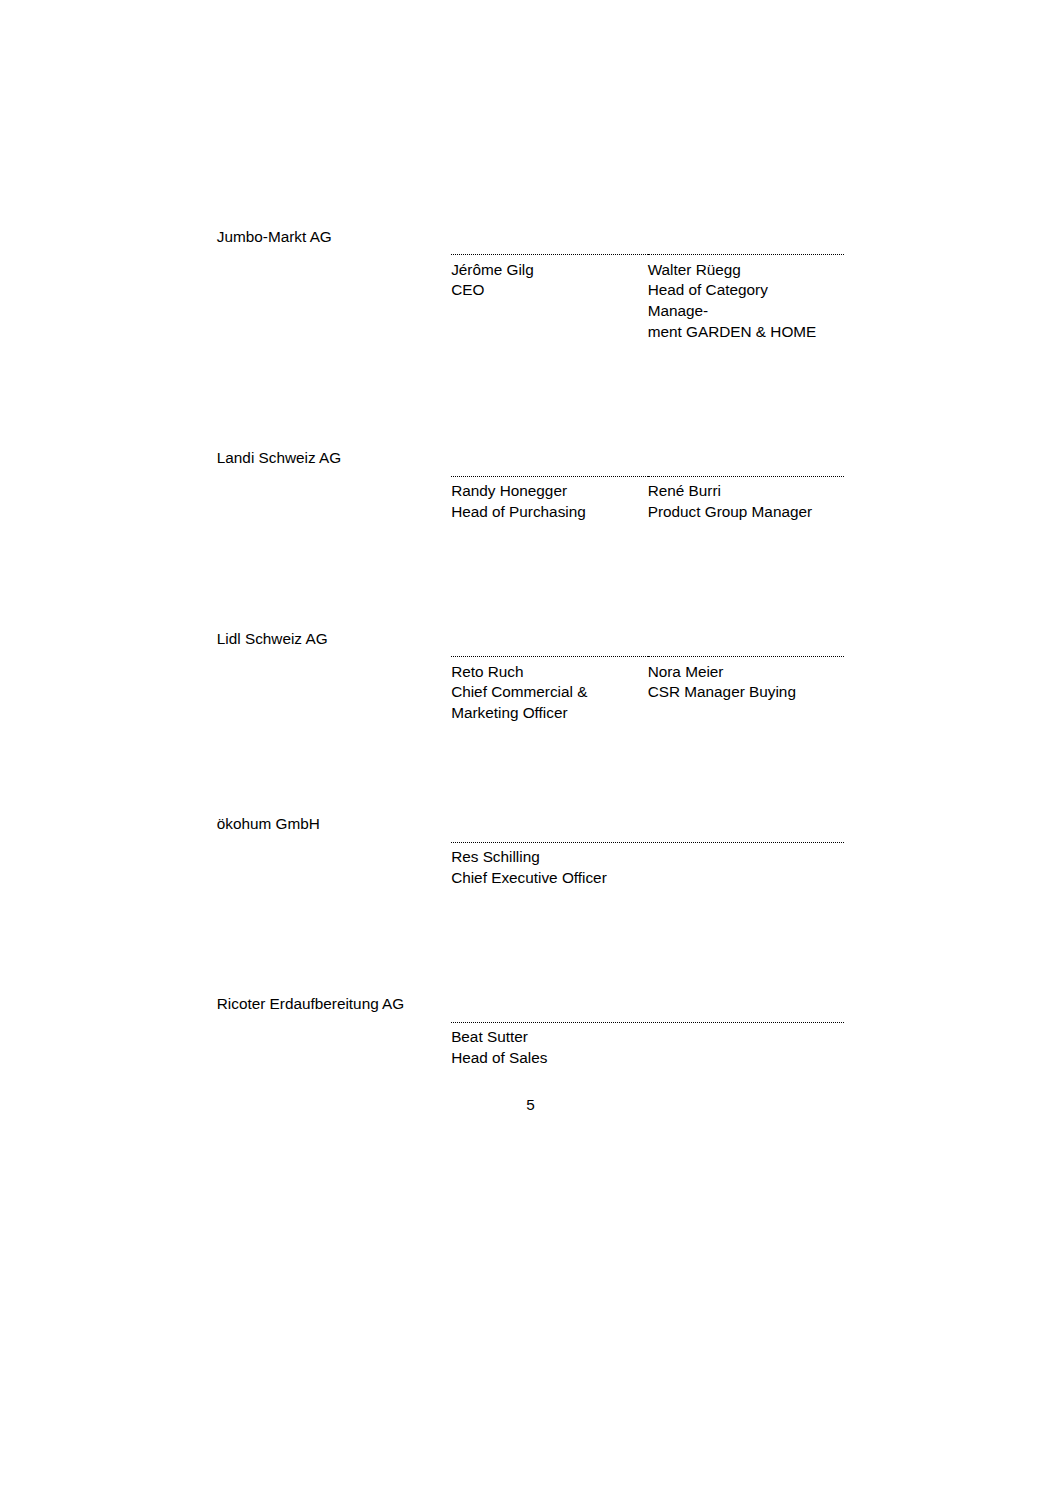Jumbo-Markt AG
Jérôme Gilg
CEO
Walter Rüegg
Head of Category Manage-
ment GARDEN & HOME
Landi Schweiz AG
Randy Honegger
Head of Purchasing
René Burri
Product Group Manager
Lidl Schweiz AG
Reto Ruch
Chief Commercial &
Marketing Officer
Nora Meier
CSR Manager Buying
ökohum GmbH
Res Schilling
Chief Executive Officer
Ricoter Erdaufbereitung AG
Beat Sutter
Head of Sales
5